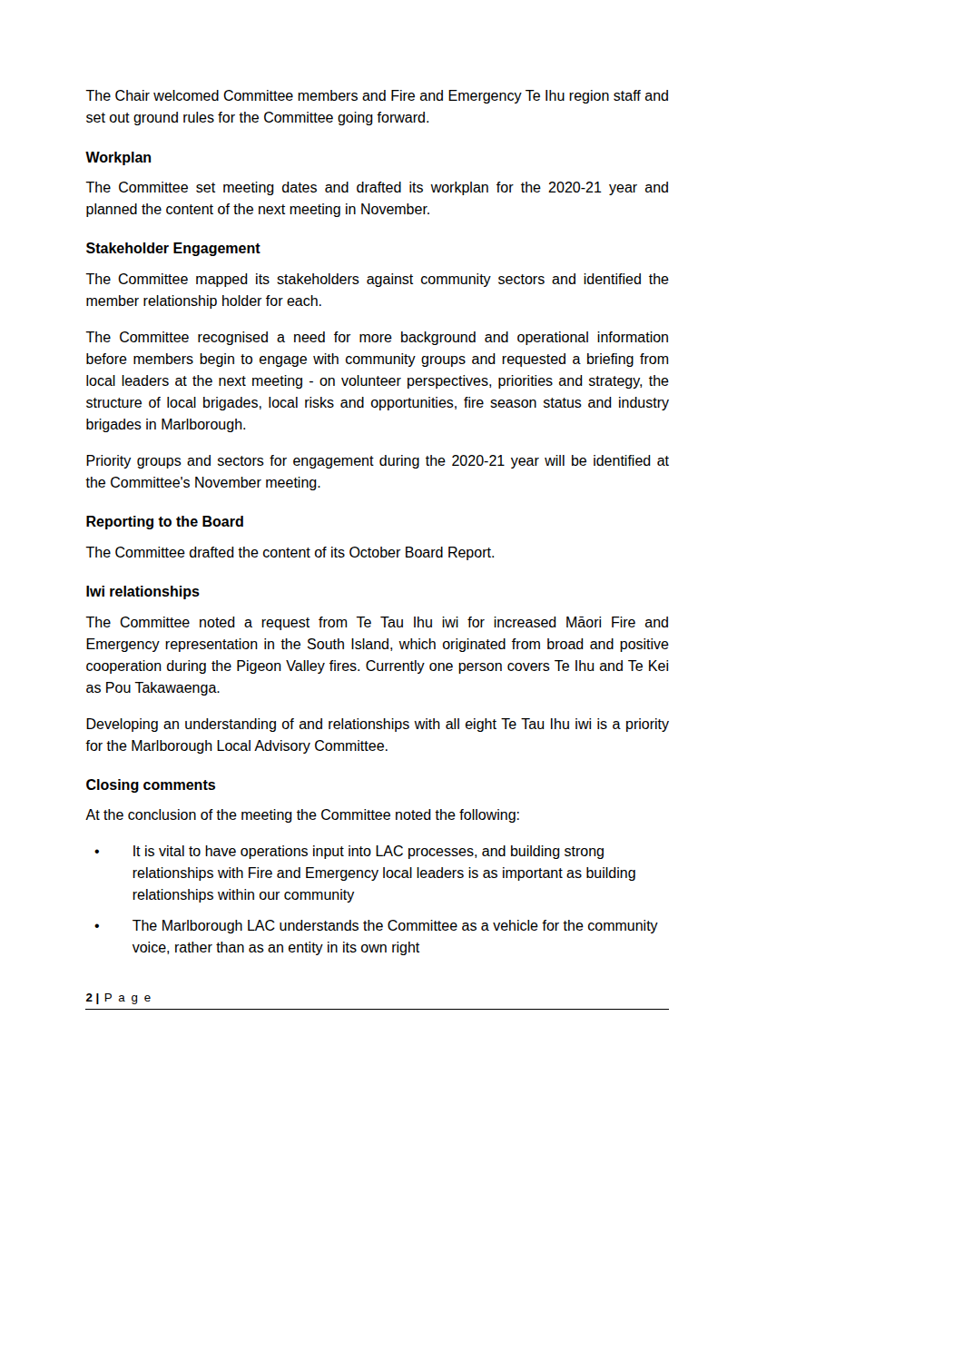The Chair welcomed Committee members and Fire and Emergency Te Ihu region staff and set out ground rules for the Committee going forward.
Workplan
The Committee set meeting dates and drafted its workplan for the 2020-21 year and planned the content of the next meeting in November.
Stakeholder Engagement
The Committee mapped its stakeholders against community sectors and identified the member relationship holder for each.
The Committee recognised a need for more background and operational information before members begin to engage with community groups and requested a briefing from local leaders at the next meeting - on volunteer perspectives, priorities and strategy, the structure of local brigades, local risks and opportunities, fire season status and industry brigades in Marlborough.
Priority groups and sectors for engagement during the 2020-21 year will be identified at the Committee's November meeting.
Reporting to the Board
The Committee drafted the content of its October Board Report.
Iwi relationships
The Committee noted a request from Te Tau Ihu iwi for increased Māori Fire and Emergency representation in the South Island, which originated from broad and positive cooperation during the Pigeon Valley fires. Currently one person covers Te Ihu and Te Kei as Pou Takawaenga.
Developing an understanding of and relationships with all eight Te Tau Ihu iwi is a priority for the Marlborough Local Advisory Committee.
Closing comments
At the conclusion of the meeting the Committee noted the following:
It is vital to have operations input into LAC processes, and building strong relationships with Fire and Emergency local leaders is as important as building relationships within our community
The Marlborough LAC understands the Committee as a vehicle for the community voice, rather than as an entity in its own right
2 | P a g e